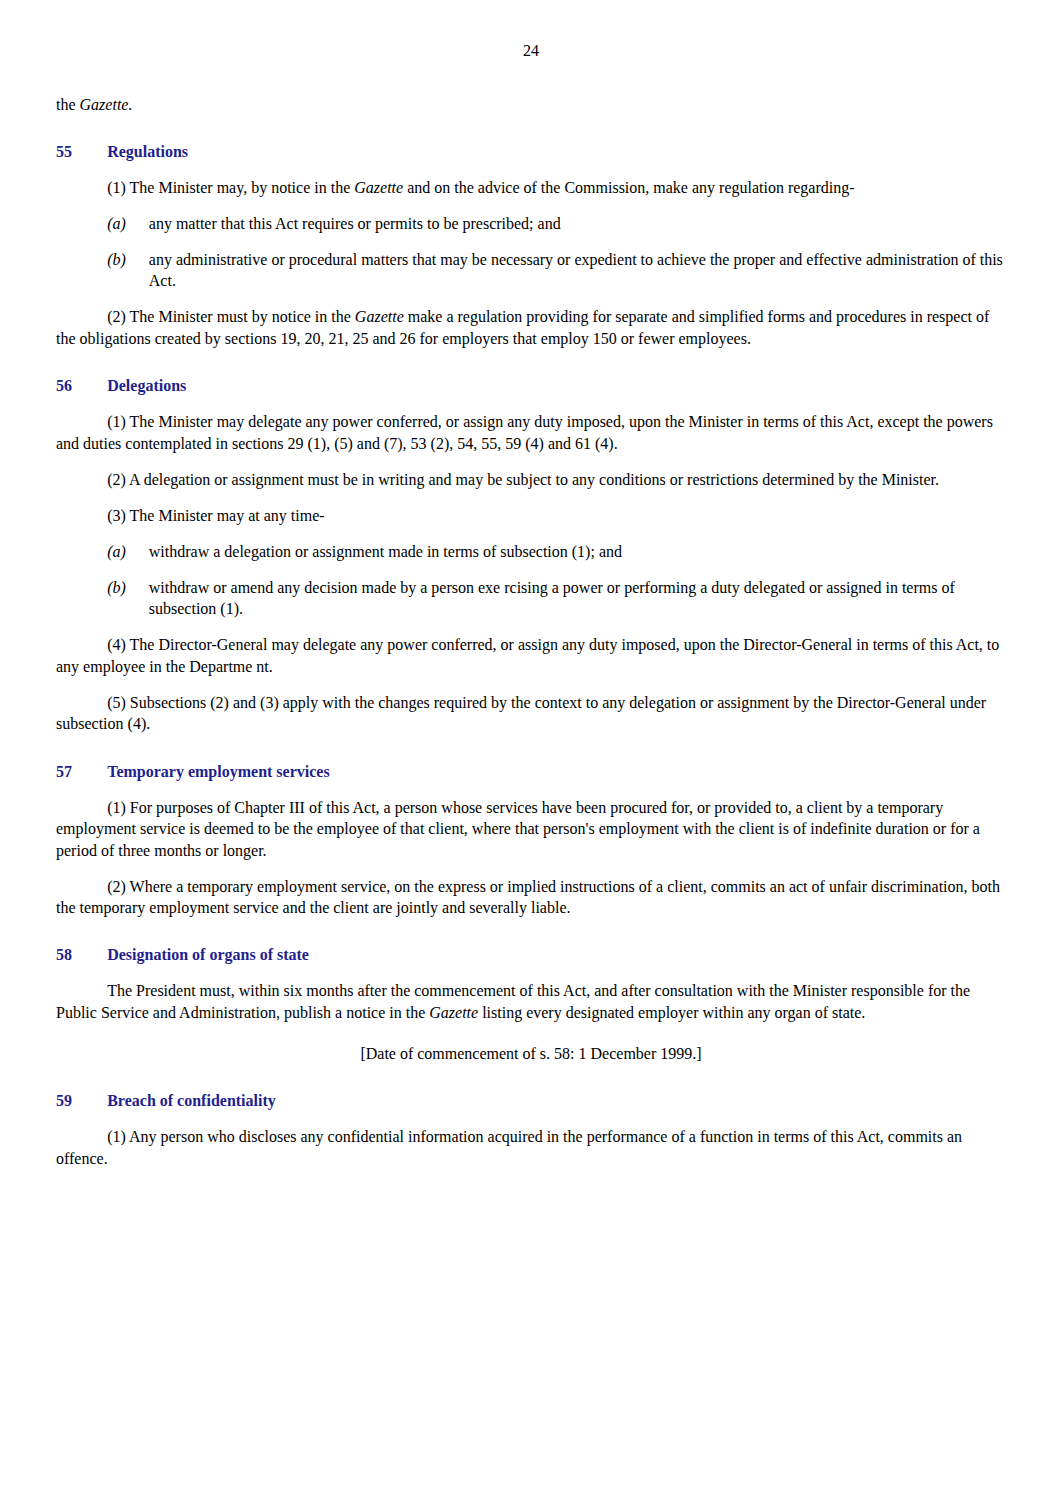24
the Gazette.
55 Regulations
(1) The Minister may, by notice in the Gazette and on the advice of the Commission, make any regulation regarding-
(a) any matter that this Act requires or permits to be prescribed; and
(b) any administrative or procedural matters that may be necessary or expedient to achieve the proper and effective administration of this Act.
(2) The Minister must by notice in the Gazette make a regulation providing for separate and simplified forms and procedures in respect of the obligations created by sections 19, 20, 21, 25 and 26 for employers that employ 150 or fewer employees.
56 Delegations
(1) The Minister may delegate any power conferred, or assign any duty imposed, upon the Minister in terms of this Act, except the powers and duties contemplated in sections 29 (1), (5) and (7), 53 (2), 54, 55, 59 (4) and 61 (4).
(2) A delegation or assignment must be in writing and may be subject to any conditions or restrictions determined by the Minister.
(3) The Minister may at any time-
(a) withdraw a delegation or assignment made in terms of subsection (1); and
(b) withdraw or amend any decision made by a person exe rcising a power or performing a duty delegated or assigned in terms of subsection (1).
(4) The Director-General may delegate any power conferred, or assign any duty imposed, upon the Director-General in terms of this Act, to any employee in the Departme nt.
(5) Subsections (2) and (3) apply with the changes required by the context to any delegation or assignment by the Director-General under subsection (4).
57 Temporary employment services
(1) For purposes of Chapter III of this Act, a person whose services have been procured for, or provided to, a client by a temporary employment service is deemed to be the employee of that client, where that person's employment with the client is of indefinite duration or for a period of three months or longer.
(2) Where a temporary employment service, on the express or implied instructions of a client, commits an act of unfair discrimination, both the temporary employment service and the client are jointly and severally liable.
58 Designation of organs of state
The President must, within six months after the commencement of this Act, and after consultation with the Minister responsible for the Public Service and Administration, publish a notice in the Gazette listing every designated employer within any organ of state.
[Date of commencement of s. 58: 1 December 1999.]
59 Breach of confidentiality
(1) Any person who discloses any confidential information acquired in the performance of a function in terms of this Act, commits an offence.